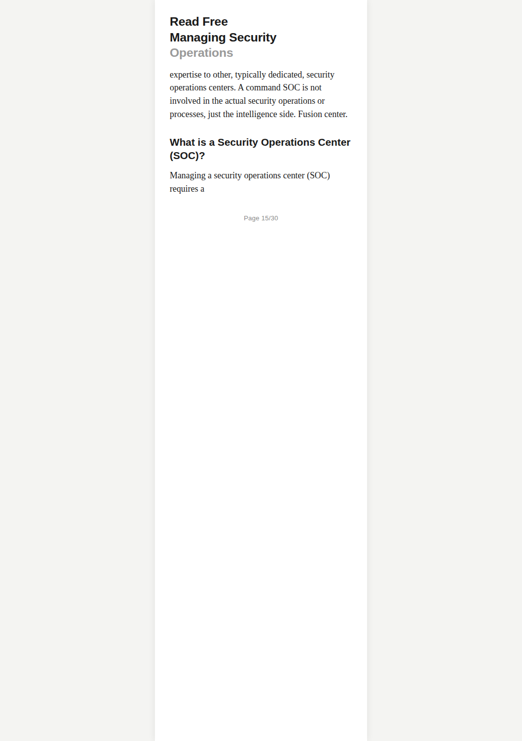Read Free
Managing Security
Operations
expertise to other, typically dedicated, security operations centers. A command SOC is not involved in the actual security operations or processes, just the intelligence side. Fusion center.
What is a Security Operations Center (SOC)?
Managing a security operations center (SOC) requires a
Page 15/30